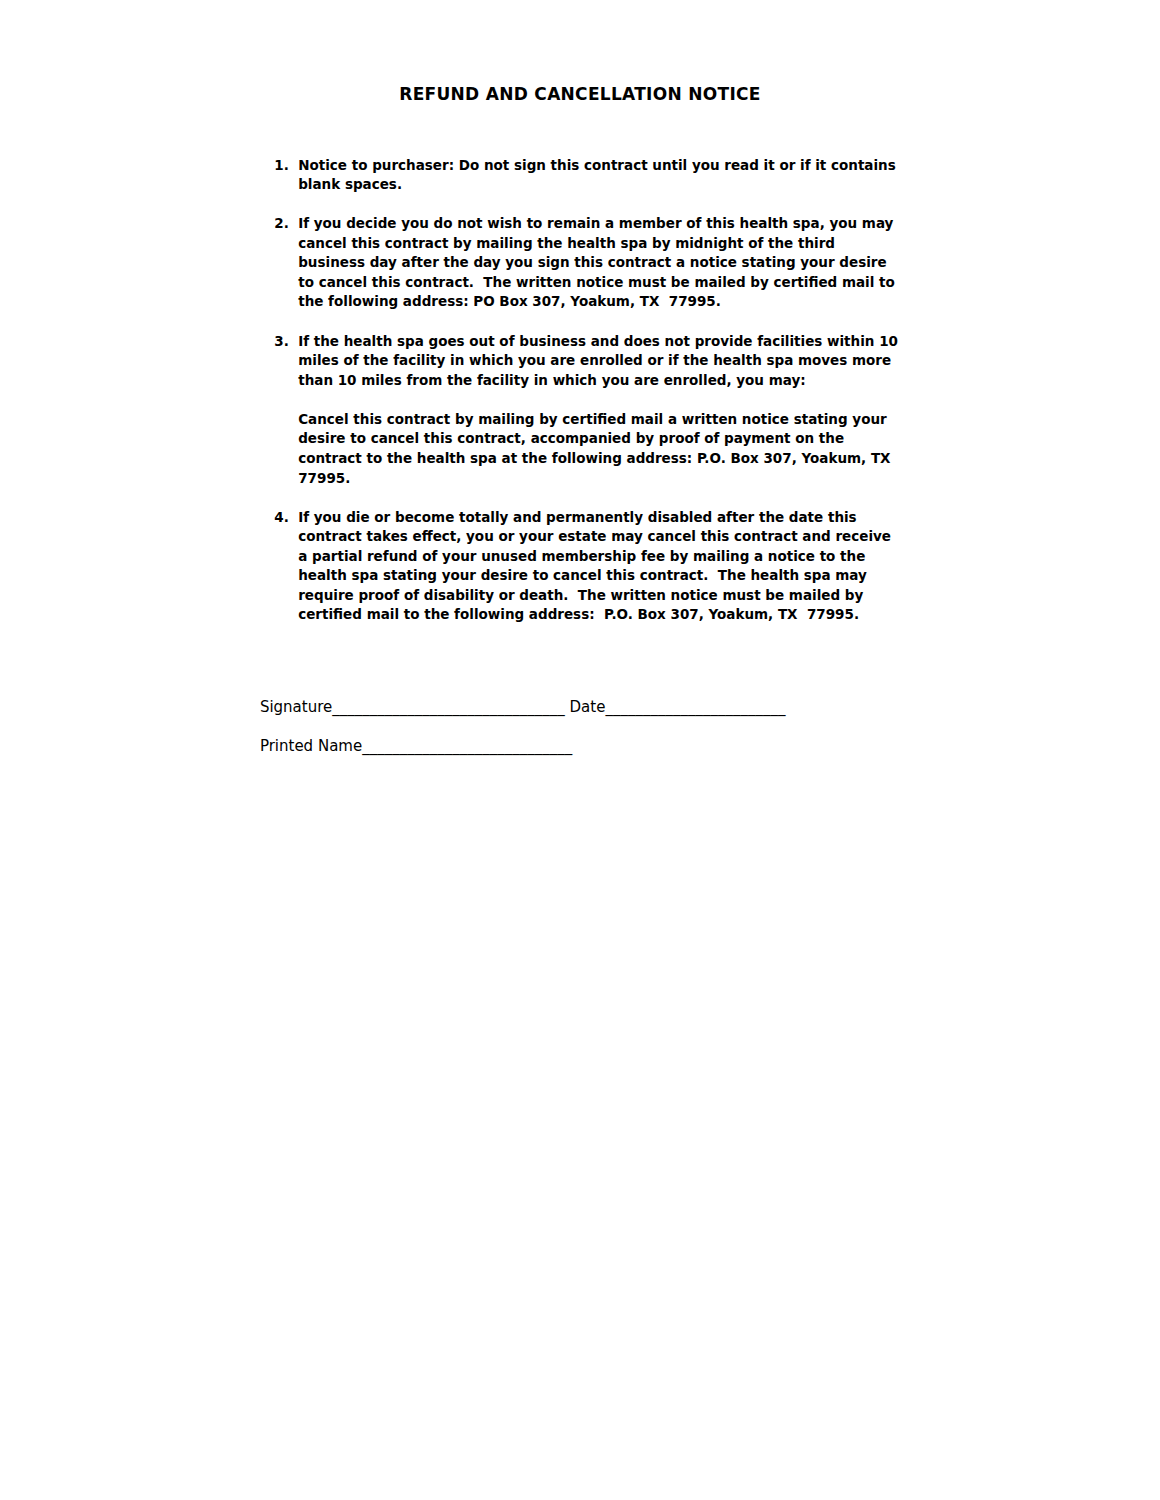REFUND AND CANCELLATION NOTICE
Notice to purchaser: Do not sign this contract until you read it or if it contains blank spaces.
If you decide you do not wish to remain a member of this health spa, you may cancel this contract by mailing the health spa by midnight of the third business day after the day you sign this contract a notice stating your desire to cancel this contract. The written notice must be mailed by certified mail to the following address: PO Box 307, Yoakum, TX 77995.
If the health spa goes out of business and does not provide facilities within 10 miles of the facility in which you are enrolled or if the health spa moves more than 10 miles from the facility in which you are enrolled, you may:
Cancel this contract by mailing by certified mail a written notice stating your desire to cancel this contract, accompanied by proof of payment on the contract to the health spa at the following address: P.O. Box 307, Yoakum, TX 77995.
If you die or become totally and permanently disabled after the date this contract takes effect, you or your estate may cancel this contract and receive a partial refund of your unused membership fee by mailing a notice to the health spa stating your desire to cancel this contract. The health spa may require proof of disability or death. The written notice must be mailed by certified mail to the following address: P.O. Box 307, Yoakum, TX 77995.
Signature_______________________________ Date________________________
Printed Name____________________________